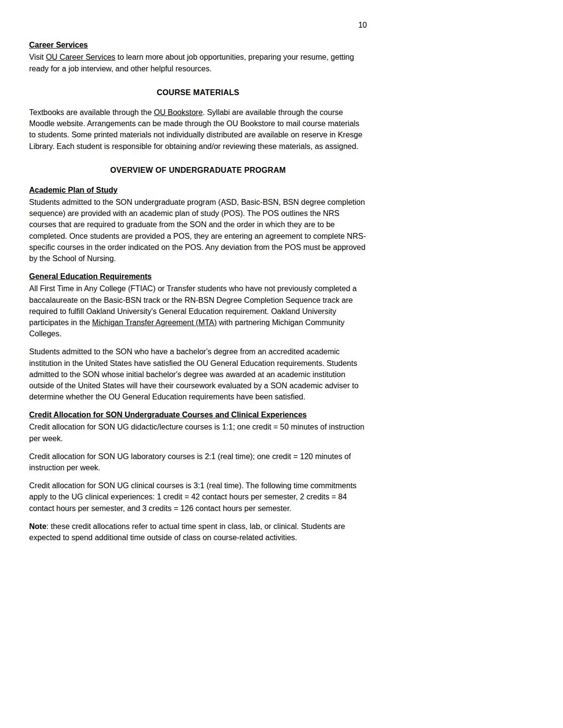10
Career Services
Visit OU Career Services to learn more about job opportunities, preparing your resume, getting ready for a job interview, and other helpful resources.
Course Materials
Textbooks are available through the OU Bookstore. Syllabi are available through the course Moodle website. Arrangements can be made through the OU Bookstore to mail course materials to students. Some printed materials not individually distributed are available on reserve in Kresge Library. Each student is responsible for obtaining and/or reviewing these materials, as assigned.
Overview of Undergraduate Program
Academic Plan of Study
Students admitted to the SON undergraduate program (ASD, Basic-BSN, BSN degree completion sequence) are provided with an academic plan of study (POS). The POS outlines the NRS courses that are required to graduate from the SON and the order in which they are to be completed. Once students are provided a POS, they are entering an agreement to complete NRS-specific courses in the order indicated on the POS. Any deviation from the POS must be approved by the School of Nursing.
General Education Requirements
All First Time in Any College (FTIAC) or Transfer students who have not previously completed a baccalaureate on the Basic-BSN track or the RN-BSN Degree Completion Sequence track are required to fulfill Oakland University's General Education requirement. Oakland University participates in the Michigan Transfer Agreement (MTA) with partnering Michigan Community Colleges.
Students admitted to the SON who have a bachelor's degree from an accredited academic institution in the United States have satisfied the OU General Education requirements. Students admitted to the SON whose initial bachelor's degree was awarded at an academic institution outside of the United States will have their coursework evaluated by a SON academic adviser to determine whether the OU General Education requirements have been satisfied.
Credit Allocation for SON Undergraduate Courses and Clinical Experiences
Credit allocation for SON UG didactic/lecture courses is 1:1; one credit = 50 minutes of instruction per week.
Credit allocation for SON UG laboratory courses is 2:1 (real time); one credit = 120 minutes of instruction per week.
Credit allocation for SON UG clinical courses is 3:1 (real time). The following time commitments apply to the UG clinical experiences: 1 credit = 42 contact hours per semester, 2 credits = 84 contact hours per semester, and 3 credits = 126 contact hours per semester.
Note: these credit allocations refer to actual time spent in class, lab, or clinical. Students are expected to spend additional time outside of class on course-related activities.